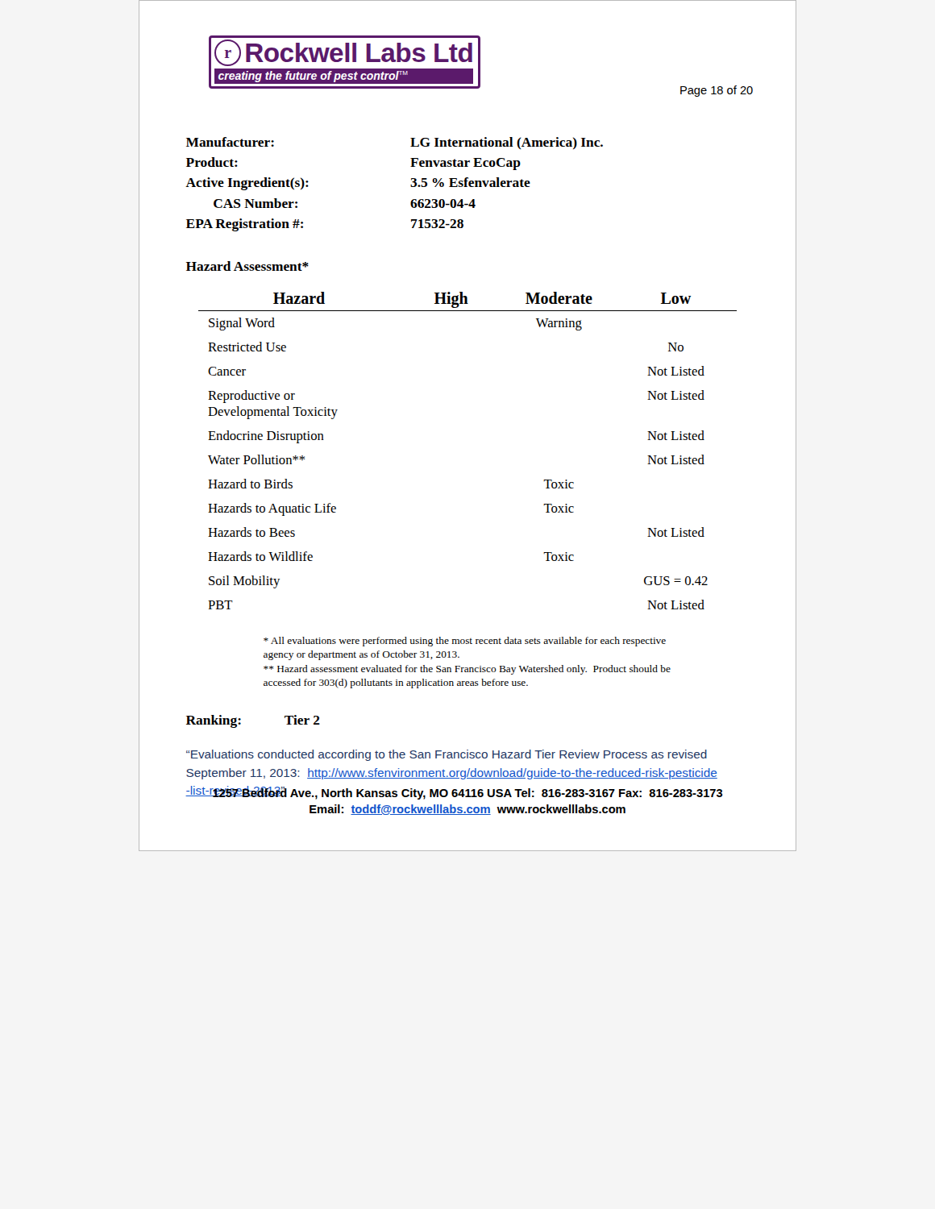rRockwell Labs Ltd
creating the future of pest controlTM
Page 18 of 20
| Manufacturer: | LG International (America) Inc. |
| Product: | Fenvastar EcoCap |
| Active Ingredient(s): | 3.5 % Esfenvalerate |
| CAS Number: | 66230-04-4 |
| EPA Registration #: | 71532-28 |
Hazard Assessment*
| Hazard | High | Moderate | Low |
| --- | --- | --- | --- |
| Signal Word | | Warning | |
| Restricted Use | | | No |
| Cancer | | | Not Listed |
| Reproductive or Developmental Toxicity | | | Not Listed |
| Endocrine Disruption | | | Not Listed |
| Water Pollution** | | | Not Listed |
| Hazard to Birds | | Toxic | |
| Hazards to Aquatic Life | | Toxic | |
| Hazards to Bees | | | Not Listed |
| Hazards to Wildlife | | Toxic | |
| Soil Mobility | | | GUS = 0.42 |
| PBT | | | Not Listed |
* All evaluations were performed using the most recent data sets available for each respective agency or department as of October 31, 2013.
** Hazard assessment evaluated for the San Francisco Bay Watershed only. Product should be accessed for 303(d) pollutants in application areas before use.
Ranking:Tier 2
“Evaluations conducted according to the San Francisco Hazard Tier Review Process as revised September 11, 2013: http://www.sfenvironment.org/download/guide-to-the-reduced-risk-pesticide-list-revised-2013”
1257 Bedford Ave., North Kansas City, MO 64116 USA Tel: 816-283-3167 Fax: 816-283-3173
Email: toddf@rockwelllabs.com www.rockwelllabs.com